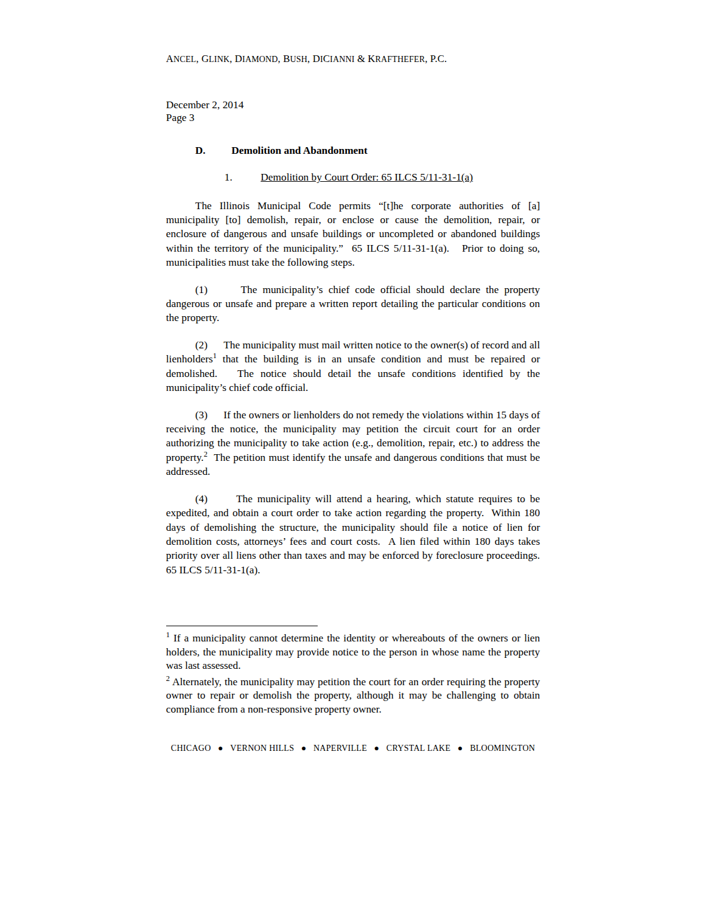ANCEL, GLINK, DIAMOND, BUSH, DICIANNI & KRAFTHEFER, P.C.
December 2, 2014
Page 3
D. Demolition and Abandonment
1. Demolition by Court Order: 65 ILCS 5/11-31-1(a)
The Illinois Municipal Code permits “[t]he corporate authorities of [a] municipality [to] demolish, repair, or enclose or cause the demolition, repair, or enclosure of dangerous and unsafe buildings or uncompleted or abandoned buildings within the territory of the municipality.” 65 ILCS 5/11-31-1(a). Prior to doing so, municipalities must take the following steps.
(1) The municipality’s chief code official should declare the property dangerous or unsafe and prepare a written report detailing the particular conditions on the property.
(2) The municipality must mail written notice to the owner(s) of record and all lienholders1 that the building is in an unsafe condition and must be repaired or demolished. The notice should detail the unsafe conditions identified by the municipality’s chief code official.
(3) If the owners or lienholders do not remedy the violations within 15 days of receiving the notice, the municipality may petition the circuit court for an order authorizing the municipality to take action (e.g., demolition, repair, etc.) to address the property.2 The petition must identify the unsafe and dangerous conditions that must be addressed.
(4) The municipality will attend a hearing, which statute requires to be expedited, and obtain a court order to take action regarding the property. Within 180 days of demolishing the structure, the municipality should file a notice of lien for demolition costs, attorneys’ fees and court costs. A lien filed within 180 days takes priority over all liens other than taxes and may be enforced by foreclosure proceedings. 65 ILCS 5/11-31-1(a).
1 If a municipality cannot determine the identity or whereabouts of the owners or lien holders, the municipality may provide notice to the person in whose name the property was last assessed.
2 Alternately, the municipality may petition the court for an order requiring the property owner to repair or demolish the property, although it may be challenging to obtain compliance from a non-responsive property owner.
CHICAGO●VERNON HILLS●NAPERVILLE●CRYSTAL LAKE●BLOOMINGTON